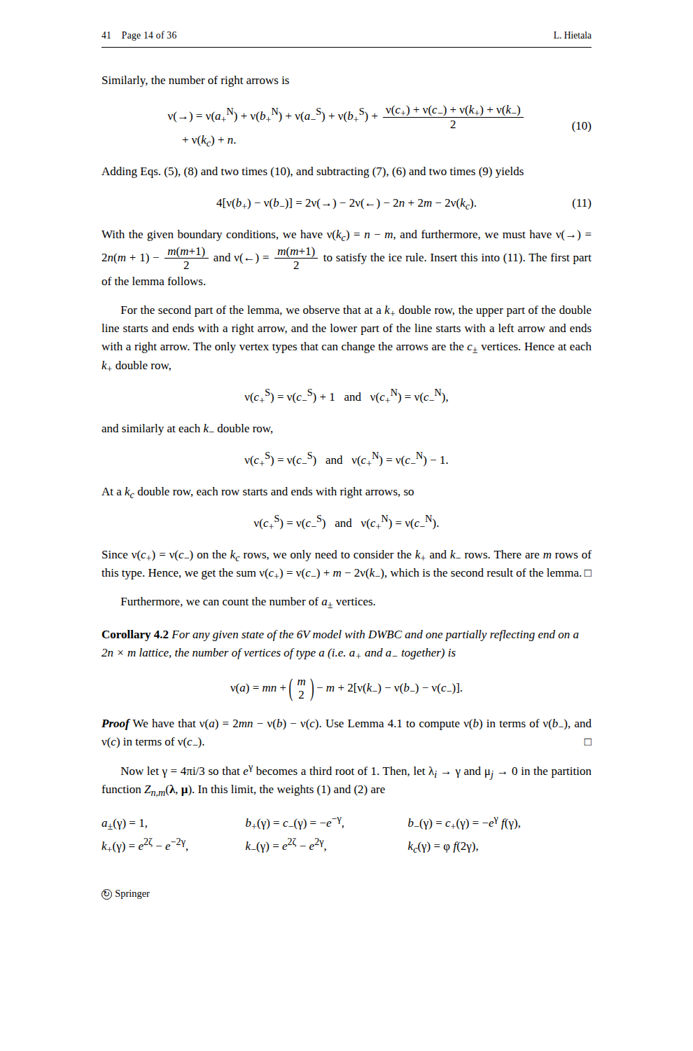41 Page 14 of 36
L. Hietala
Similarly, the number of right arrows is
ν(→) = ν(a+N) + ν(b+N) + ν(a−S) + ν(b+S) + ν(c+) + ν(c−) + ν(k+) + ν(k−) 2 + ν(kc) + n. (10)
Adding Eqs. (5), (8) and two times (10), and subtracting (7), (6) and two times (9) yields
4[ν(b+) − ν(b−)] = 2ν(→) − 2ν(←) − 2n + 2m − 2ν(kc). (11)
With the given boundary conditions, we have ν(kc) = n − m, and furthermore, we must have ν(→) = 2n(m + 1) − m(m+1) 2 and ν(←) = m(m+1) 2 to satisfy the ice rule. Insert this into (11). The first part of the lemma follows.
For the second part of the lemma, we observe that at a k+ double row, the upper part of the double line starts and ends with a right arrow, and the lower part of the line starts with a left arrow and ends with a right arrow. The only vertex types that can change the arrows are the c± vertices. Hence at each k+ double row,
ν(c+S) = ν(c−S) + 1 and ν(c+N) = ν(c−N),
and similarly at each k− double row,
ν(c+S) = ν(c−S) and ν(c+N) = ν(c−N) − 1.
At a kc double row, each row starts and ends with right arrows, so
ν(c+S) = ν(c−S) and ν(c+N) = ν(c−N).
Since ν(c+) = ν(c−) on the kc rows, we only need to consider the k+ and k− rows. There are m rows of this type. Hence, we get the sum ν(c+) = ν(c−) + m − 2ν(k−), which is the second result of the lemma.□
Furthermore, we can count the number of a± vertices.
Corollary 4.2 For any given state of the 6V model with DWBC and one partially reflecting end on a 2n × m lattice, the number of vertices of type a (i.e. a+ and a− together) is
ν(a) = mn + (m 2) − m + 2[ν(k−) − ν(b−) − ν(c−)].
Proof We have that ν(a) = 2mn − ν(b) − ν(c). Use Lemma 4.1 to compute ν(b) in terms of ν(b−), and ν(c) in terms of ν(c−).□
Now let γ = 4πi/3 so that eγ becomes a third root of 1. Then, let λi → γ and μj → 0 in the partition function Zn,m(λ, μ). In this limit, the weights (1) and (2) are
| a ± (γ) = 1, | b + (γ) = c − (γ) = − e −γ , | b − (γ) = c + (γ) = − e γ f (γ), |
| k + (γ) = e 2ζ − e −2γ , | k − (γ) = e 2ζ − e 2γ , | k c (γ) = φ f (2γ), |
↻Springer